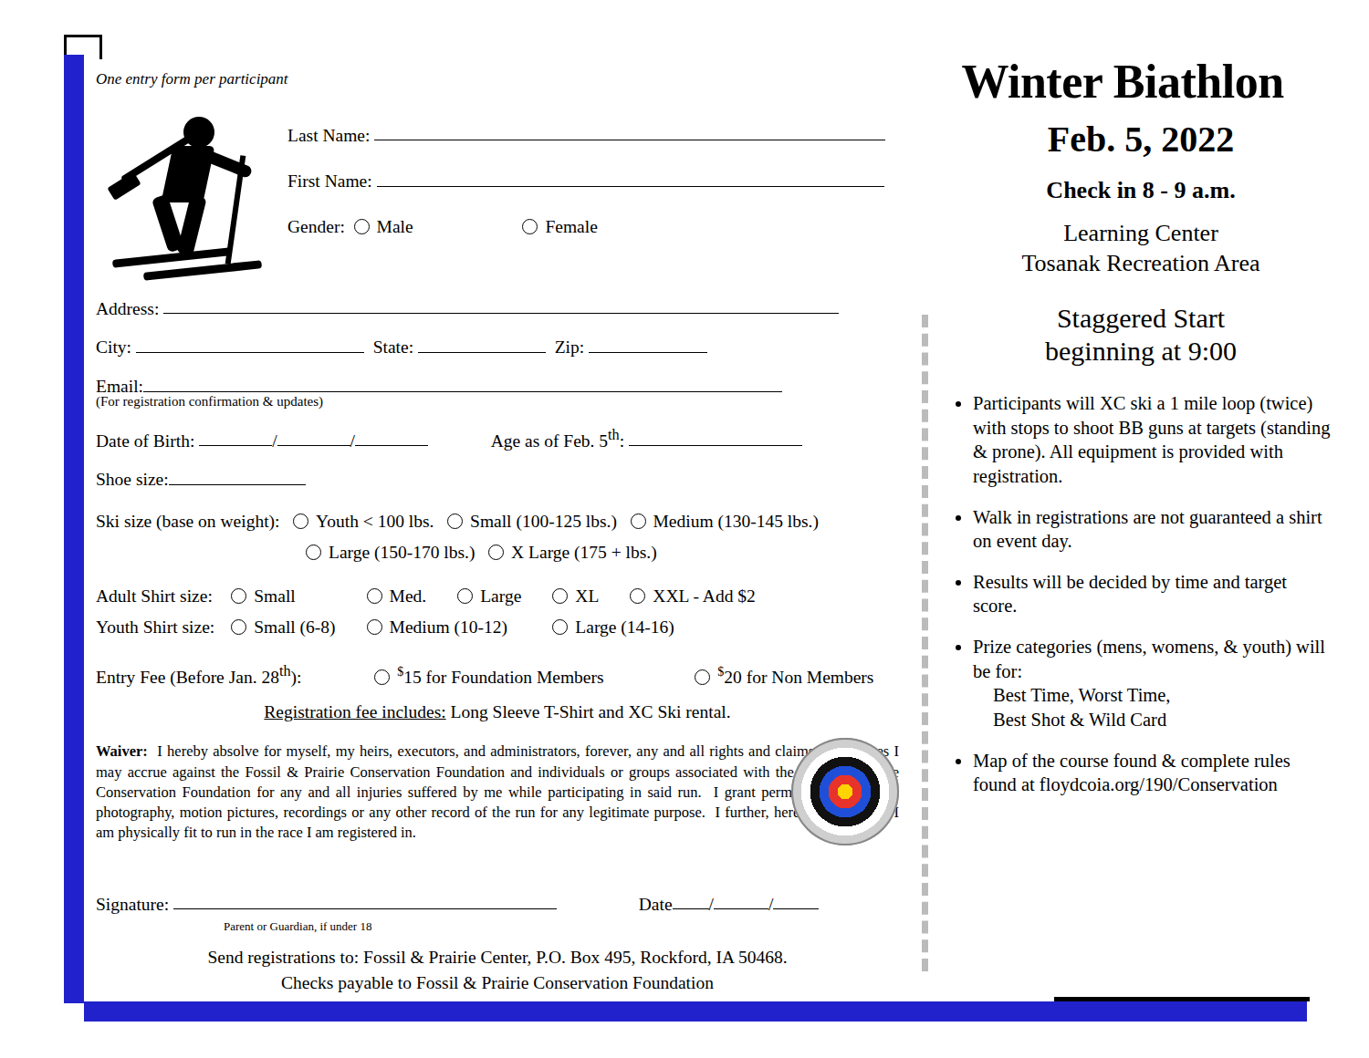One entry form per participant
Last Name:
First Name:
Gender: Male Female
Address:
City: State: Zip:
Email:
(For registration confirmation & updates)
Date of Birth: / / Age as of Feb. 5th:
Shoe size:
Ski size (base on weight): Youth < 100 lbs. Small (100-125 lbs.) Medium (130-145 lbs.)
Large (150-170 lbs.) X Large (175 + lbs.)
| Adult Shirt size: | Small | Med. | Large | XL | XXL - Add $2 |
| Youth Shirt size: | Small (6-8) | Medium (10-12) | Large (14-16) |
Entry Fee (Before Jan. 28th): $15 for Foundation Members $20 for Non Members
Registration fee includes: Long Sleeve T-Shirt and XC Ski rental.
Waiver: I hereby absolve for myself, my heirs, executors, and administrators, forever, any and all rights and claims or damages I may accrue against the Fossil & Prairie Conservation Foundation and individuals or groups associated with the Fossil & Prairie Conservation Foundation for any and all injuries suffered by me while participating in said run. I grant permission to use any photography, motion pictures, recordings or any other record of the run for any legitimate purpose. I further, hereby, certify that I am physically fit to run in the race I am registered in.
Signature: Date / /
Parent or Guardian, if under 18
Send registrations to: Fossil & Prairie Center, P.O. Box 495, Rockford, IA 50468.
Checks payable to Fossil & Prairie Conservation Foundation
Winter Biathlon
Feb. 5, 2022
Check in 8 - 9 a.m.
Learning Center
Tosanak Recreation Area
Staggered Start
beginning at 9:00
Participants will XC ski a 1 mile loop (twice) with stops to shoot BB guns at targets (standing & prone). All equipment is provided with registration.
Walk in registrations are not guaranteed a shirt on event day.
Results will be decided by time and target score.
Prize categories (mens, womens, & youth) will be for: Best Time, Worst Time, Best Shot & Wild Card
Map of the course found & complete rules found at floydcoia.org/190/Conservation